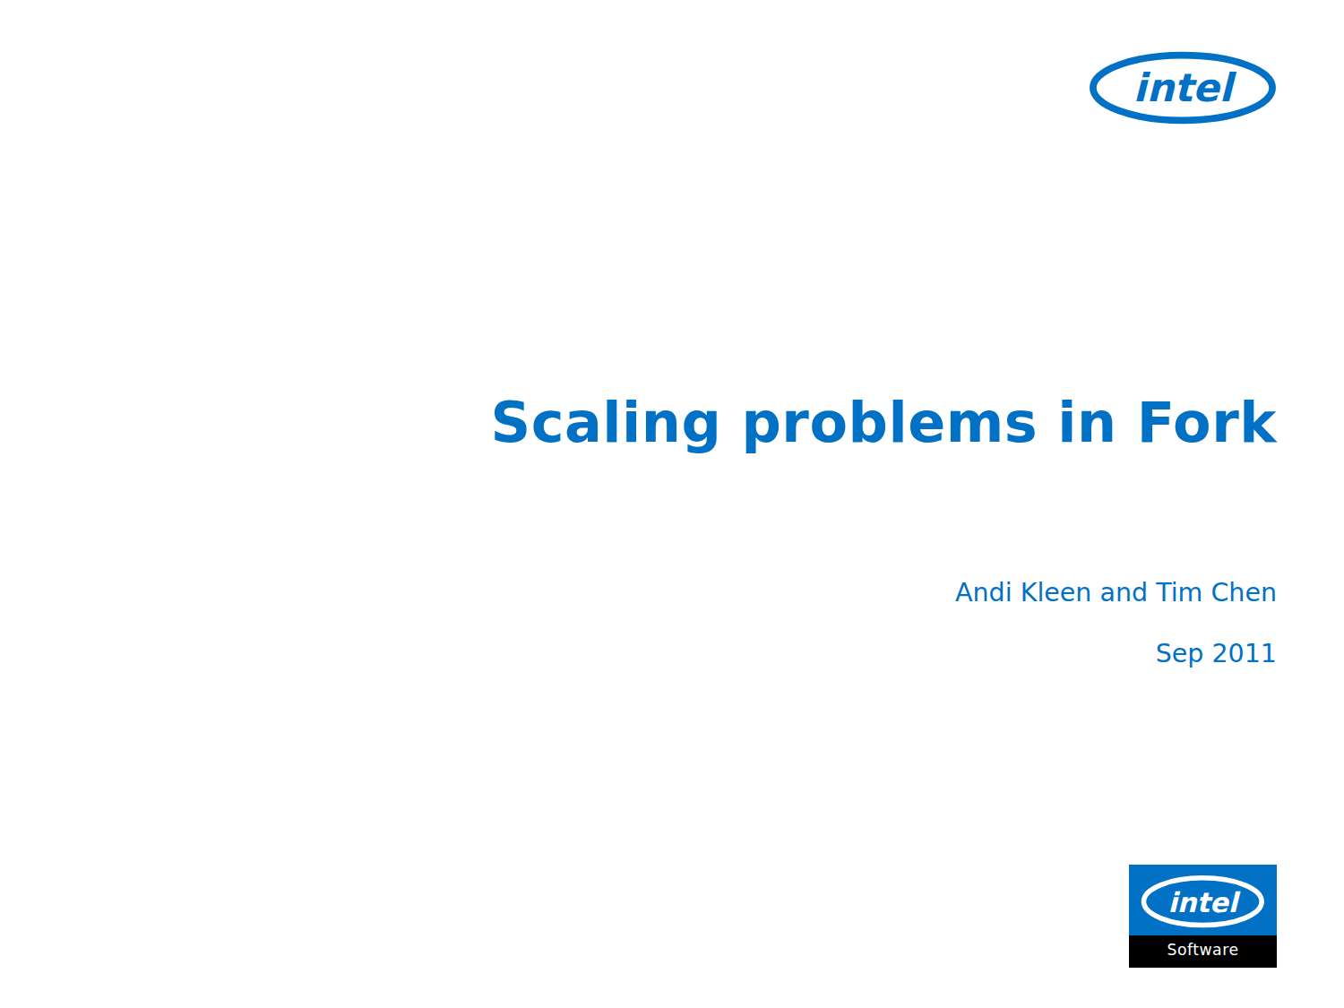intel ®
Scaling problems in Fork
Andi Kleen and Tim Chen
Sep 2011
intel
Software